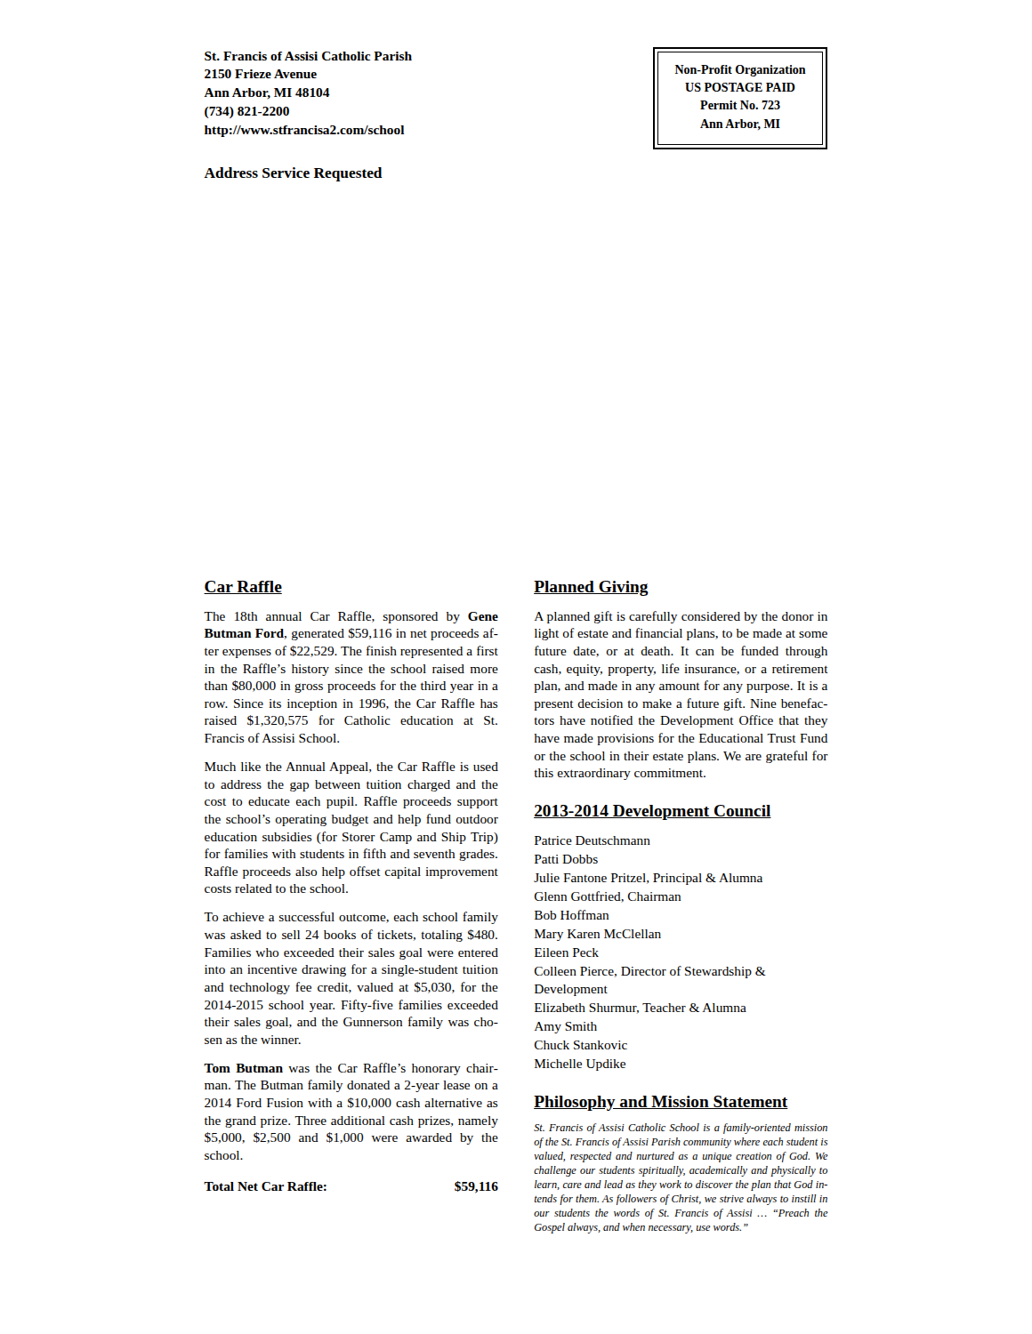St. Francis of Assisi Catholic Parish
2150 Frieze Avenue
Ann Arbor, MI 48104
(734) 821-2200
http://www.stfrancisa2.com/school Address Service Requested
Non-Profit Organization
US POSTAGE PAID
Permit No. 723
Ann Arbor, MI
Car Raffle
The 18th annual Car Raffle, sponsored by Gene Butman Ford, generated $59,116 in net proceeds after expenses of $22,529. The finish represented a first in the Raffle’s history since the school raised more than $80,000 in gross proceeds for the third year in a row. Since its inception in 1996, the Car Raffle has raised $1,320,575 for Catholic education at St. Francis of Assisi School.
Much like the Annual Appeal, the Car Raffle is used to address the gap between tuition charged and the cost to educate each pupil. Raffle proceeds support the school’s operating budget and help fund outdoor education subsidies (for Storer Camp and Ship Trip) for families with students in fifth and seventh grades. Raffle proceeds also help offset capital improvement costs related to the school.
To achieve a successful outcome, each school family was asked to sell 24 books of tickets, totaling $480. Families who exceeded their sales goal were entered into an incentive drawing for a single-student tuition and technology fee credit, valued at $5,030, for the 2014-2015 school year. Fifty-five families exceeded their sales goal, and the Gunnerson family was chosen as the winner.
Tom Butman was the Car Raffle’s honorary chairman. The Butman family donated a 2-year lease on a 2014 Ford Fusion with a $10,000 cash alternative as the grand prize. Three additional cash prizes, namely $5,000, $2,500 and $1,000 were awarded by the school.
Total Net Car Raffle: $59,116
Planned Giving
A planned gift is carefully considered by the donor in light of estate and financial plans, to be made at some future date, or at death. It can be funded through cash, equity, property, life insurance, or a retirement plan, and made in any amount for any purpose. It is a present decision to make a future gift. Nine benefactors have notified the Development Office that they have made provisions for the Educational Trust Fund or the school in their estate plans. We are grateful for this extraordinary commitment.
2013-2014 Development Council
Patrice Deutschmann
Patti Dobbs
Julie Fantone Pritzel, Principal & Alumna
Glenn Gottfried, Chairman
Bob Hoffman
Mary Karen McClellan
Eileen Peck
Colleen Pierce, Director of Stewardship & Development
Elizabeth Shurmur, Teacher & Alumna
Amy Smith
Chuck Stankovic
Michelle Updike
Philosophy and Mission Statement
St. Francis of Assisi Catholic School is a family-oriented mission of the St. Francis of Assisi Parish community where each student is valued, respected and nurtured as a unique creation of God. We challenge our students spiritually, academically and physically to learn, care and lead as they work to discover the plan that God intends for them. As followers of Christ, we strive always to instill in our students the words of St. Francis of Assisi … “Preach the Gospel always, and when necessary, use words.”